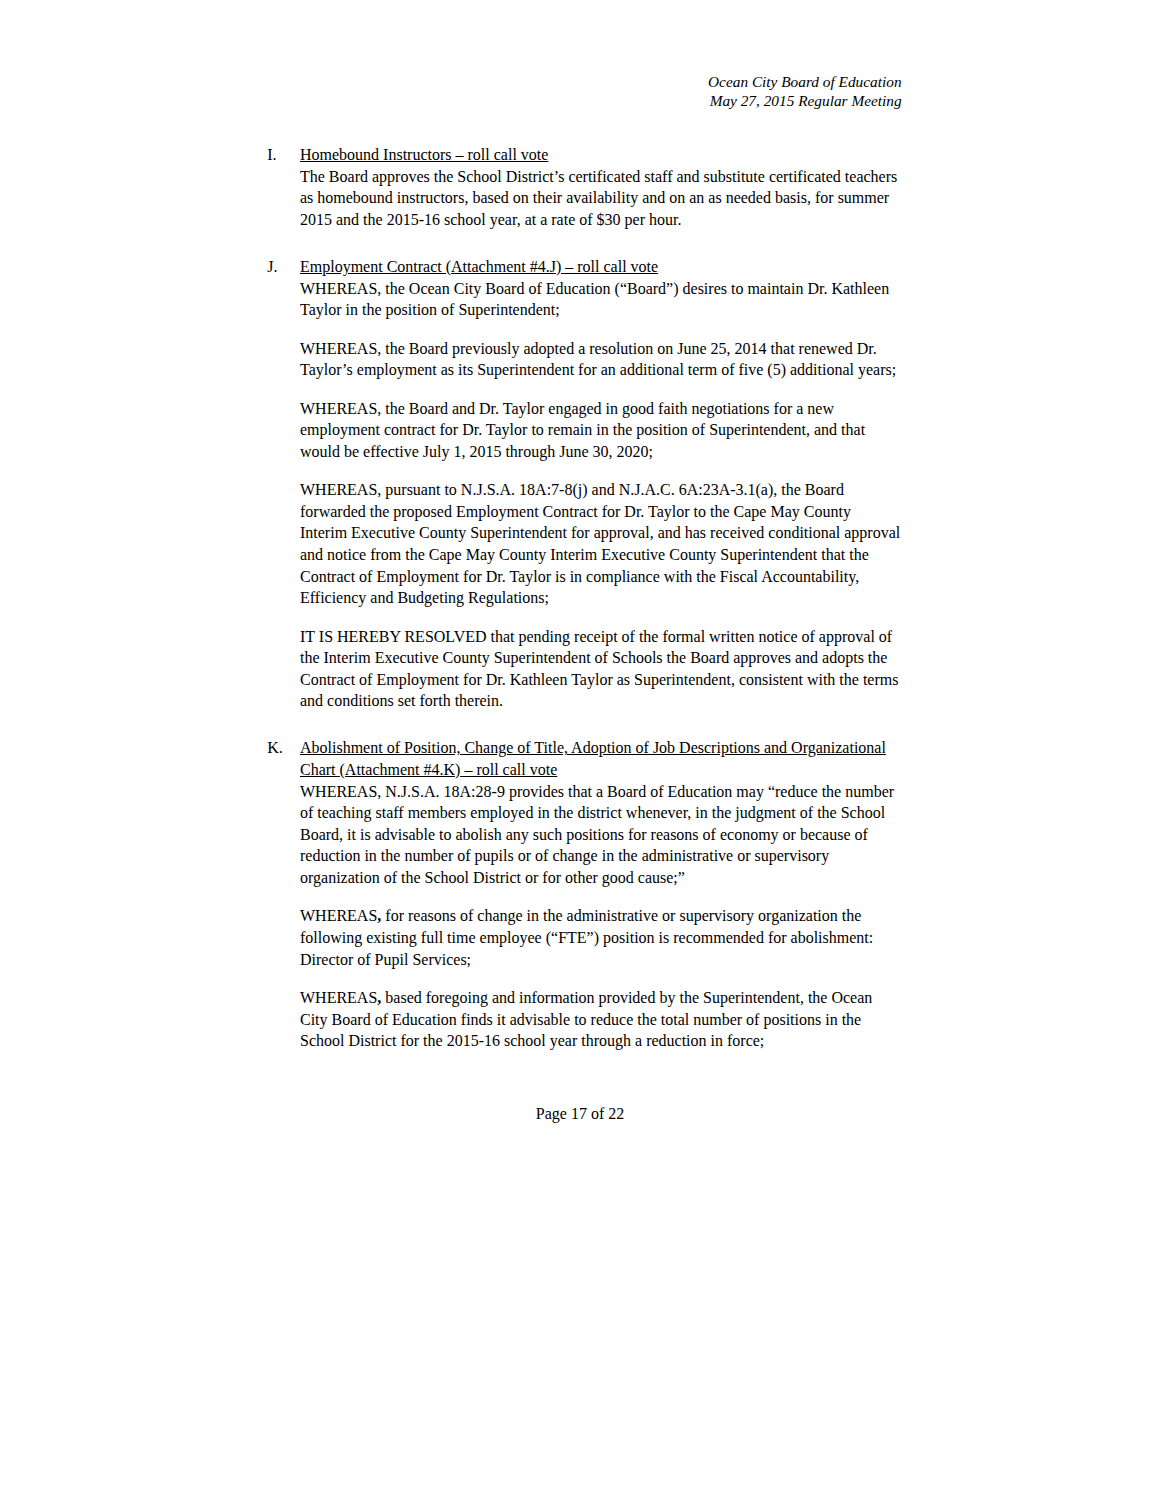Ocean City Board of Education
May 27, 2015 Regular Meeting
I. Homebound Instructors – roll call vote
The Board approves the School District’s certificated staff and substitute certificated teachers as homebound instructors, based on their availability and on an as needed basis, for summer 2015 and the 2015-16 school year, at a rate of $30 per hour.
J. Employment Contract (Attachment #4.J) – roll call vote
WHEREAS, the Ocean City Board of Education (“Board”) desires to maintain Dr. Kathleen Taylor in the position of Superintendent;
WHEREAS, the Board previously adopted a resolution on June 25, 2014 that renewed Dr. Taylor’s employment as its Superintendent for an additional term of five (5) additional years;
WHEREAS, the Board and Dr. Taylor engaged in good faith negotiations for a new employment contract for Dr. Taylor to remain in the position of Superintendent, and that would be effective July 1, 2015 through June 30, 2020;
WHEREAS, pursuant to N.J.S.A. 18A:7-8(j) and N.J.A.C. 6A:23A-3.1(a), the Board forwarded the proposed Employment Contract for Dr. Taylor to the Cape May County Interim Executive County Superintendent for approval, and has received conditional approval and notice from the Cape May County Interim Executive County Superintendent that the Contract of Employment for Dr. Taylor is in compliance with the Fiscal Accountability, Efficiency and Budgeting Regulations;
IT IS HEREBY RESOLVED that pending receipt of the formal written notice of approval of the Interim Executive County Superintendent of Schools the Board approves and adopts the Contract of Employment for Dr. Kathleen Taylor as Superintendent, consistent with the terms and conditions set forth therein.
K. Abolishment of Position, Change of Title, Adoption of Job Descriptions and Organizational Chart (Attachment #4.K) – roll call vote
WHEREAS, N.J.S.A. 18A:28-9 provides that a Board of Education may “reduce the number of teaching staff members employed in the district whenever, in the judgment of the School Board, it is advisable to abolish any such positions for reasons of economy or because of reduction in the number of pupils or of change in the administrative or supervisory organization of the School District or for other good cause;”
WHEREAS, for reasons of change in the administrative or supervisory organization the following existing full time employee (“FTE”) position is recommended for abolishment: Director of Pupil Services;
WHEREAS, based foregoing and information provided by the Superintendent, the Ocean City Board of Education finds it advisable to reduce the total number of positions in the School District for the 2015-16 school year through a reduction in force;
Page 17 of 22